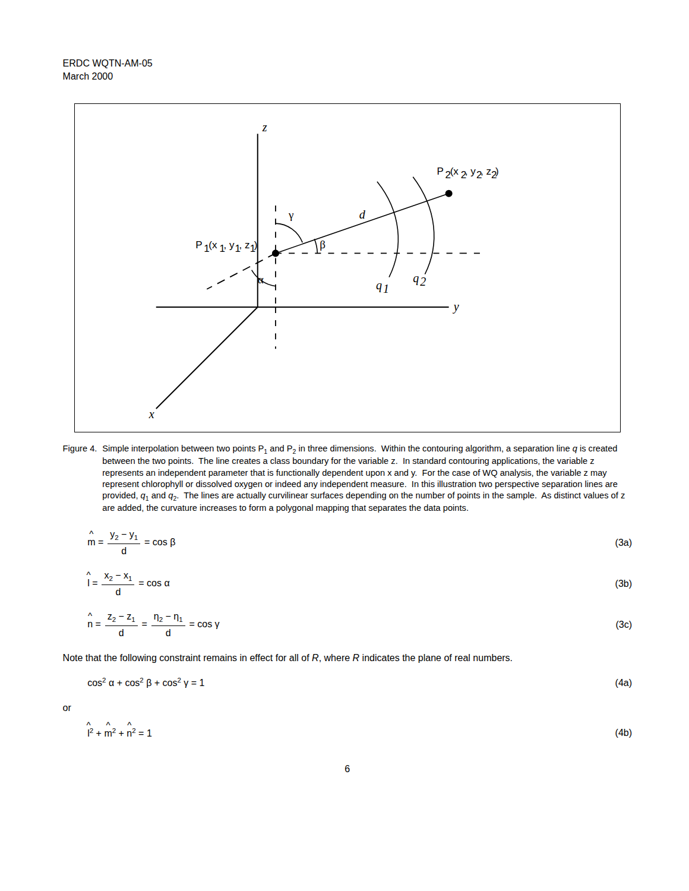ERDC WQTN-AM-05
March 2000
z y x P 1 (x 1 , y 1 , z 1 ) P 2 (x 2 , y 2 , z 2 ) d γ β α q 1 q 2
Figure 4.
Simple interpolation between two points P1 and P2 in three dimensions. Within the contouring algorithm, a separation line q is created between the two points. The line creates a class boundary for the variable z. In standard contouring applications, the variable z represents an independent parameter that is functionally dependent upon x and y. For the case of WQ analysis, the variable z may represent chlorophyll or dissolved oxygen or indeed any independent measure. In this illustration two perspective separation lines are provided, q1 and q2. The lines are actually curvilinear surfaces depending on the number of points in the sample. As distinct values of z are added, the curvature increases to form a polygonal mapping that separates the data points.
m = y2 − y1 d = cos β
(3a)
l = x2 − x1 d = cos α
(3b)
n = z2 − z1 d = η2 − η1 d = cos γ
(3c)
Note that the following constraint remains in effect for all of R, where R indicates the plane of real numbers.
cos2 α + cos2 β + cos2 γ = 1
(4a)
or
l2 + m2 + n2 = 1
(4b)
6